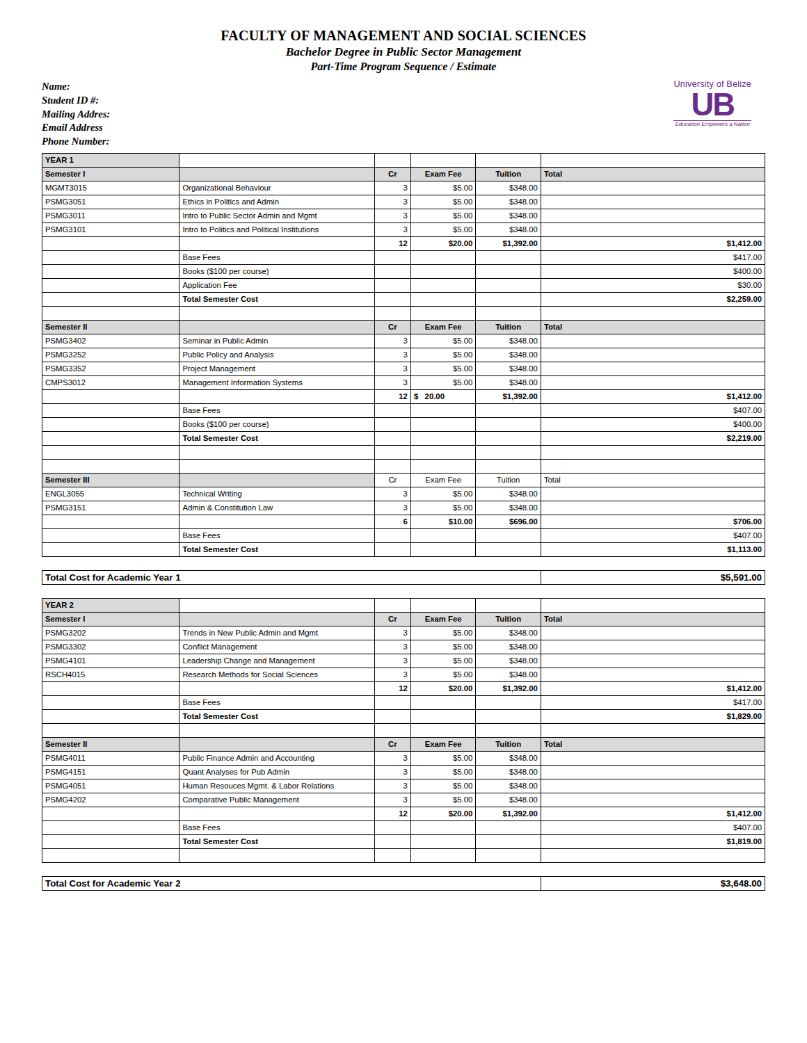FACULTY OF MANAGEMENT AND SOCIAL SCIENCES
Bachelor Degree in Public Sector Management
Part-Time Program Sequence / Estimate
Name:
Student ID #:
Mailing Addres:
Email Address
Phone Number:
University of Belize
UB
Education Empowers a Nation
| YEAR 1 | | | | | |
| Semester I | | Cr | Exam Fee | Tuition | Total |
| MGMT3015 | Organizational Behaviour | 3 | $5.00 | $348.00 | |
| PSMG3051 | Ethics in Politics and Admin | 3 | $5.00 | $348.00 | |
| PSMG3011 | Intro to Public Sector Admin and Mgmt | 3 | $5.00 | $348.00 | |
| PSMG3101 | Intro to Politics and Political Institutions | 3 | $5.00 | $348.00 | |
| | | 12 | $20.00 | $1,392.00 | $1,412.00 |
| | Base Fees | | | | $417.00 |
| | Books ($100 per course) | | | | $400.00 |
| | Application Fee | | | | $30.00 |
| | Total Semester Cost | | | | $2,259.00 |
| Semester II | | Cr | Exam Fee | Tuition | Total |
| PSMG3402 | Seminar in Public Admin | 3 | $5.00 | $348.00 | |
| PSMG3252 | Public Policy and Analysis | 3 | $5.00 | $348.00 | |
| PSMG3352 | Project Management | 3 | $5.00 | $348.00 | |
| CMPS3012 | Management Information Systems | 3 | $5.00 | $348.00 | |
| | | 12 | $ 20.00 | $1,392.00 | $1,412.00 |
| | Base Fees | | | | $407.00 |
| | Books ($100 per course) | | | | $400.00 |
| | Total Semester Cost | | | | $2,219.00 |
| Semester III | | Cr | Exam Fee | Tuition | Total |
| ENGL3055 | Technical Writing | 3 | $5.00 | $348.00 | |
| PSMG3151 | Admin & Constitution Law | 3 | $5.00 | $348.00 | |
| | | 6 | $10.00 | $696.00 | $706.00 |
| | Base Fees | | | | $407.00 |
| | Total Semester Cost | | | | $1,113.00 |
| Total Cost for Academic Year 1 | $5,591.00 |
| YEAR 2 | | | | | |
| Semester I | | Cr | Exam Fee | Tuition | Total |
| PSMG3202 | Trends in New Public Admin and Mgmt | 3 | $5.00 | $348.00 | |
| PSMG3302 | Conflict Management | 3 | $5.00 | $348.00 | |
| PSMG4101 | Leadership Change and Management | 3 | $5.00 | $348.00 | |
| RSCH4015 | Research Methods for Social Sciences | 3 | $5.00 | $348.00 | |
| | | 12 | $20.00 | $1,392.00 | $1,412.00 |
| | Base Fees | | | | $417.00 |
| | Total Semester Cost | | | | $1,829.00 |
| Semester II | | Cr | Exam Fee | Tuition | Total |
| PSMG4011 | Public Finance Admin and Accounting | 3 | $5.00 | $348.00 | |
| PSMG4151 | Quant Analyses for Pub Admin | 3 | $5.00 | $348.00 | |
| PSMG4051 | Human Resouces Mgmt. & Labor Relations | 3 | $5.00 | $348.00 | |
| PSMG4202 | Comparative Public Management | 3 | $5.00 | $348.00 | |
| | | 12 | $20.00 | $1,392.00 | $1,412.00 |
| | Base Fees | | | | $407.00 |
| | Total Semester Cost | | | | $1,819.00 |
| Total Cost for Academic Year 2 | $3,648.00 |